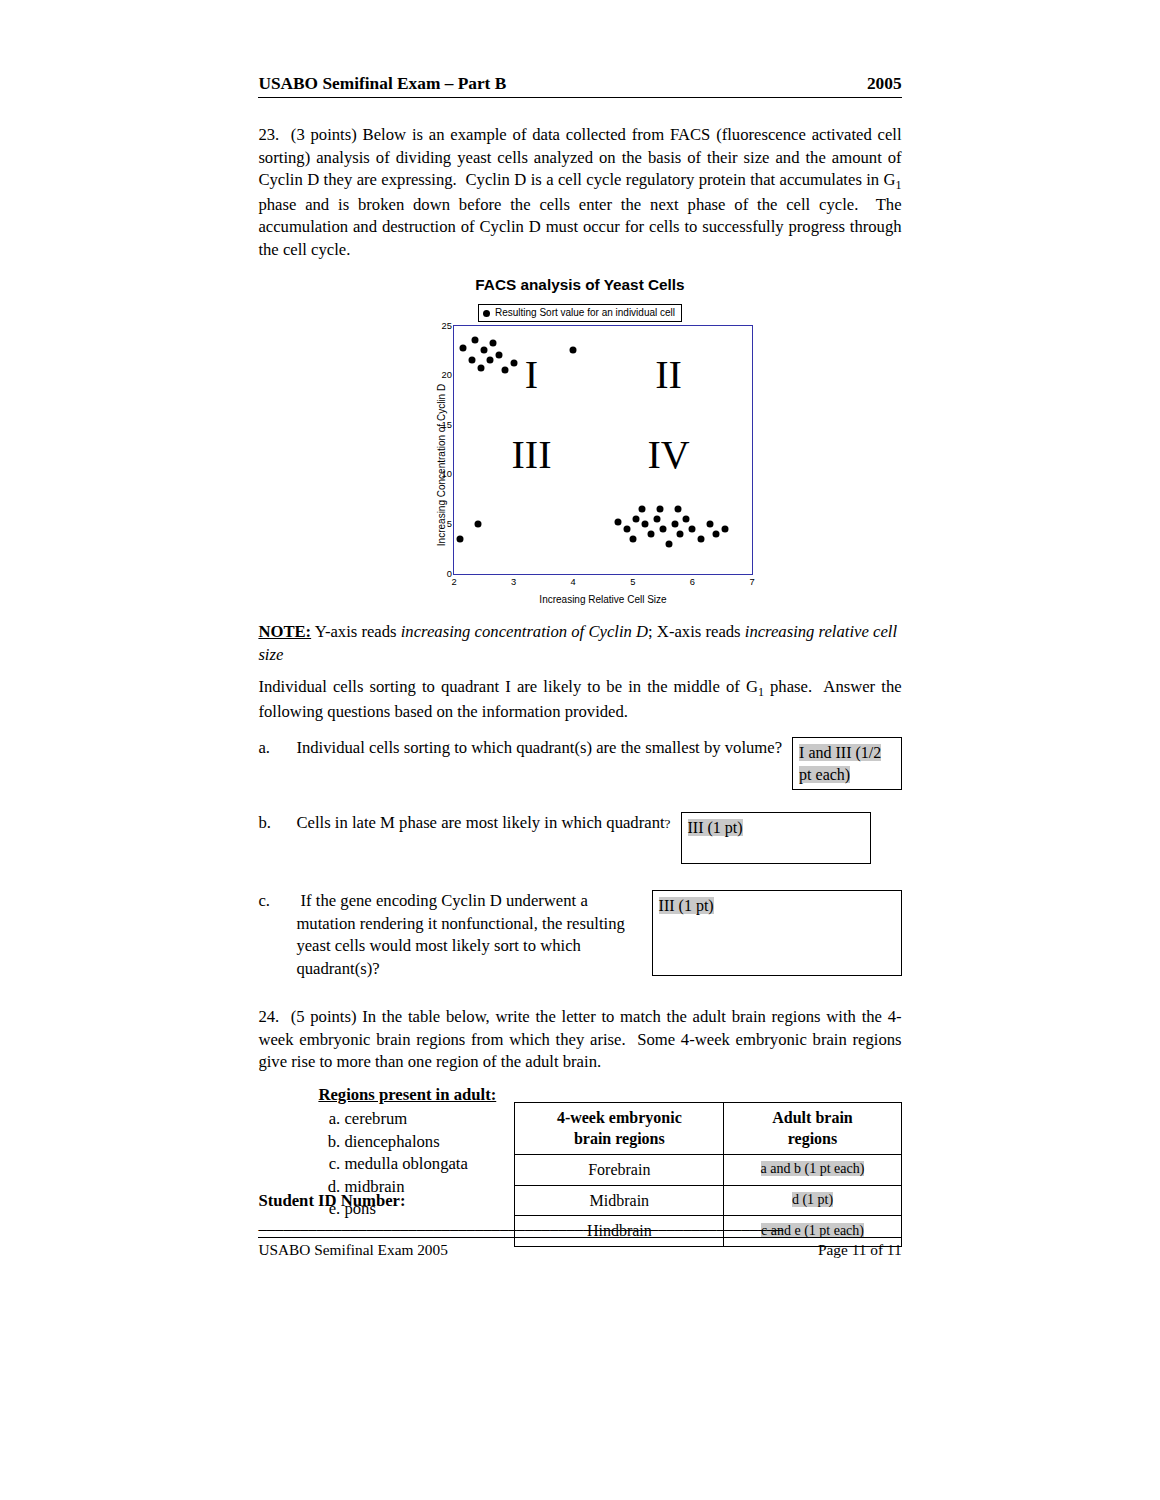USABO Semifinal Exam – Part B 2005
23. (3 points) Below is an example of data collected from FACS (fluorescence activated cell sorting) analysis of dividing yeast cells analyzed on the basis of their size and the amount of Cyclin D they are expressing. Cyclin D is a cell cycle regulatory protein that accumulates in G1 phase and is broken down before the cells enter the next phase of the cell cycle. The accumulation and destruction of Cyclin D must occur for cells to successfully progress through the cell cycle.
FACS analysis of Yeast Cells
Resulting Sort value for an individual cell
Increasing Concentration of Cyclin D
25 20 15 10 5 0
2 3 4 5 6 7
I
II
III
IV
Increasing Relative Cell Size
NOTE: Y-axis reads increasing concentration of Cyclin D; X-axis reads increasing relative cell size
Individual cells sorting to quadrant I are likely to be in the middle of G1 phase. Answer the following questions based on the information provided.
a.
Individual cells sorting to which quadrant(s) are the smallest by volume?
I and III (1/2 pt each)
b.
Cells in late M phase are most likely in which quadrant?
III (1 pt)
c.
If the gene encoding Cyclin D underwent a mutation rendering it nonfunctional, the resulting yeast cells would most likely sort to which quadrant(s)?
III (1 pt)
24. (5 points) In the table below, write the letter to match the adult brain regions with the 4-week embryonic brain regions from which they arise. Some 4-week embryonic brain regions give rise to more than one region of the adult brain.
Regions present in adult:
cerebrum
diencephalons
medulla oblongata
midbrain
pons
| 4-week embryonic brain regions | Adult brain regions |
| --- | --- |
| Forebrain | a and b (1 pt each) |
| Midbrain | d (1 pt) |
| Hindbrain | c and e (1 pt each) |
Student ID Number: _______________________________________________________________
USABO Semifinal Exam 2005 Page 11 of 11